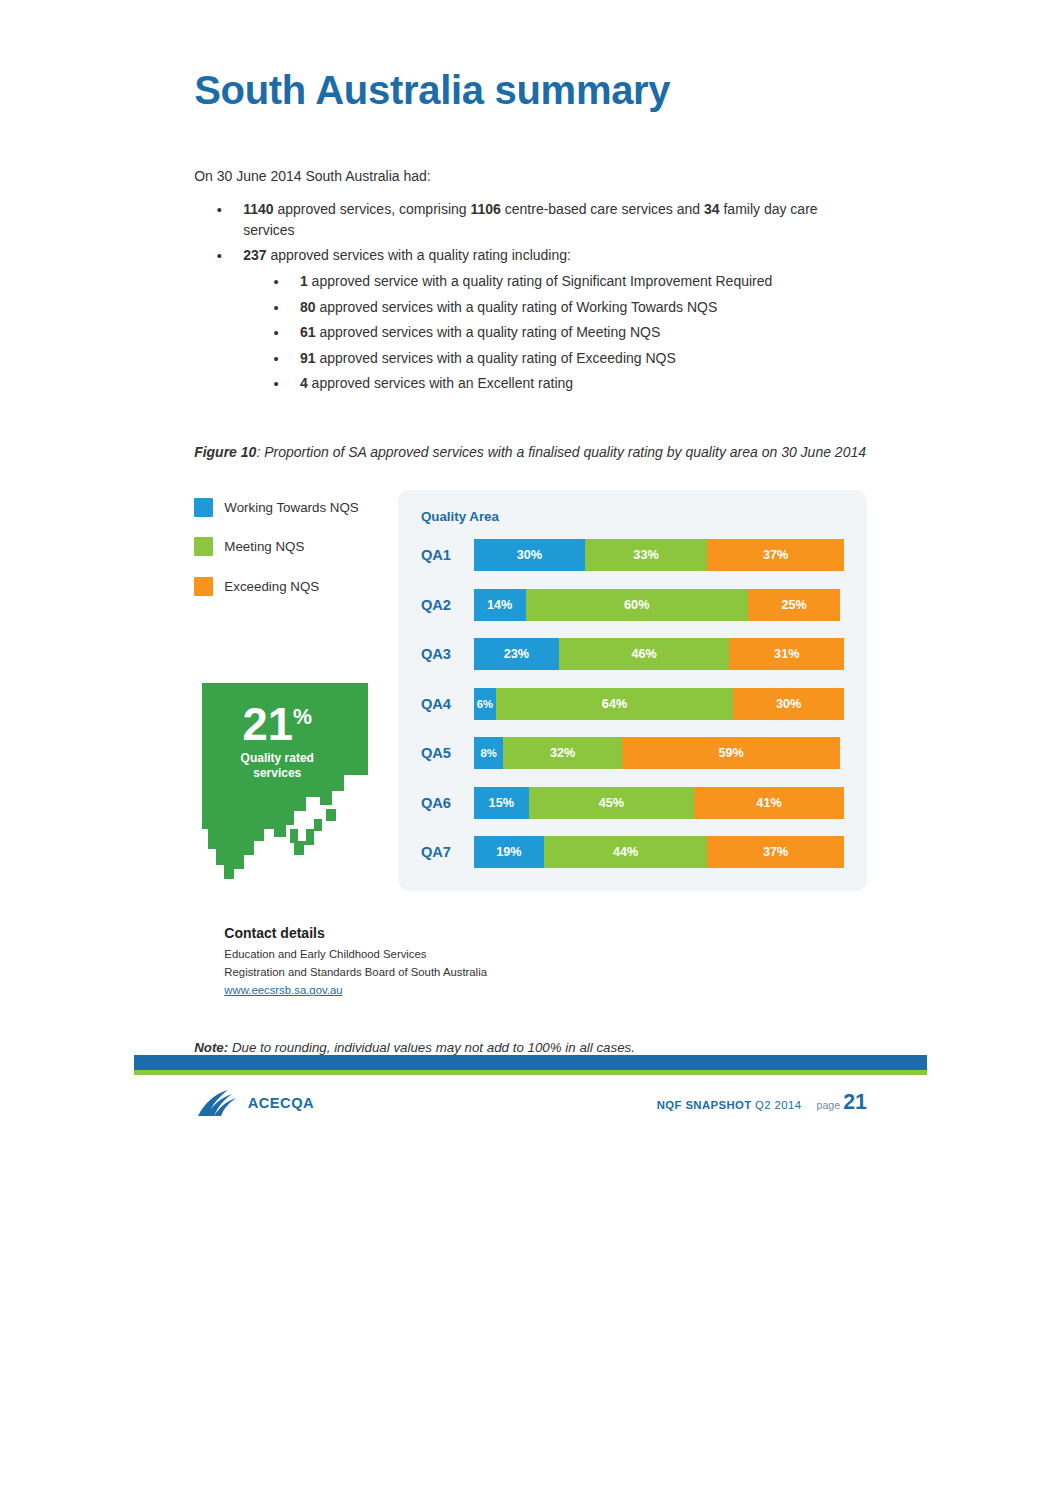South Australia summary
On 30 June 2014 South Australia had:
1140 approved services, comprising 1106 centre-based care services and 34 family day care services
237 approved services with a quality rating including:
1 approved service with a quality rating of Significant Improvement Required
80 approved services with a quality rating of Working Towards NQS
61 approved services with a quality rating of Meeting NQS
91 approved services with a quality rating of Exceeding NQS
4 approved services with an Excellent rating
Figure 10: Proportion of SA approved services with a finalised quality rating by quality area on 30 June 2014
Working Towards NQS
Meeting NQS
Exceeding NQS
21%
Quality rated
services
Quality Area
QA1
30%
33%
37%
QA2
14%
60%
25%
QA3
23%
46%
31%
QA4
6%
64%
30%
QA5
8%
32%
59%
QA6
15%
45%
41%
QA7
19%
44%
37%
Contact details
Education and Early Childhood Services
Registration and Standards Board of South Australia
www.eecsrsb.sa.gov.au
Note: Due to rounding, individual values may not add to 100% in all cases.
ACECQA
NQF SNAPSHOT Q2 2014
page 21